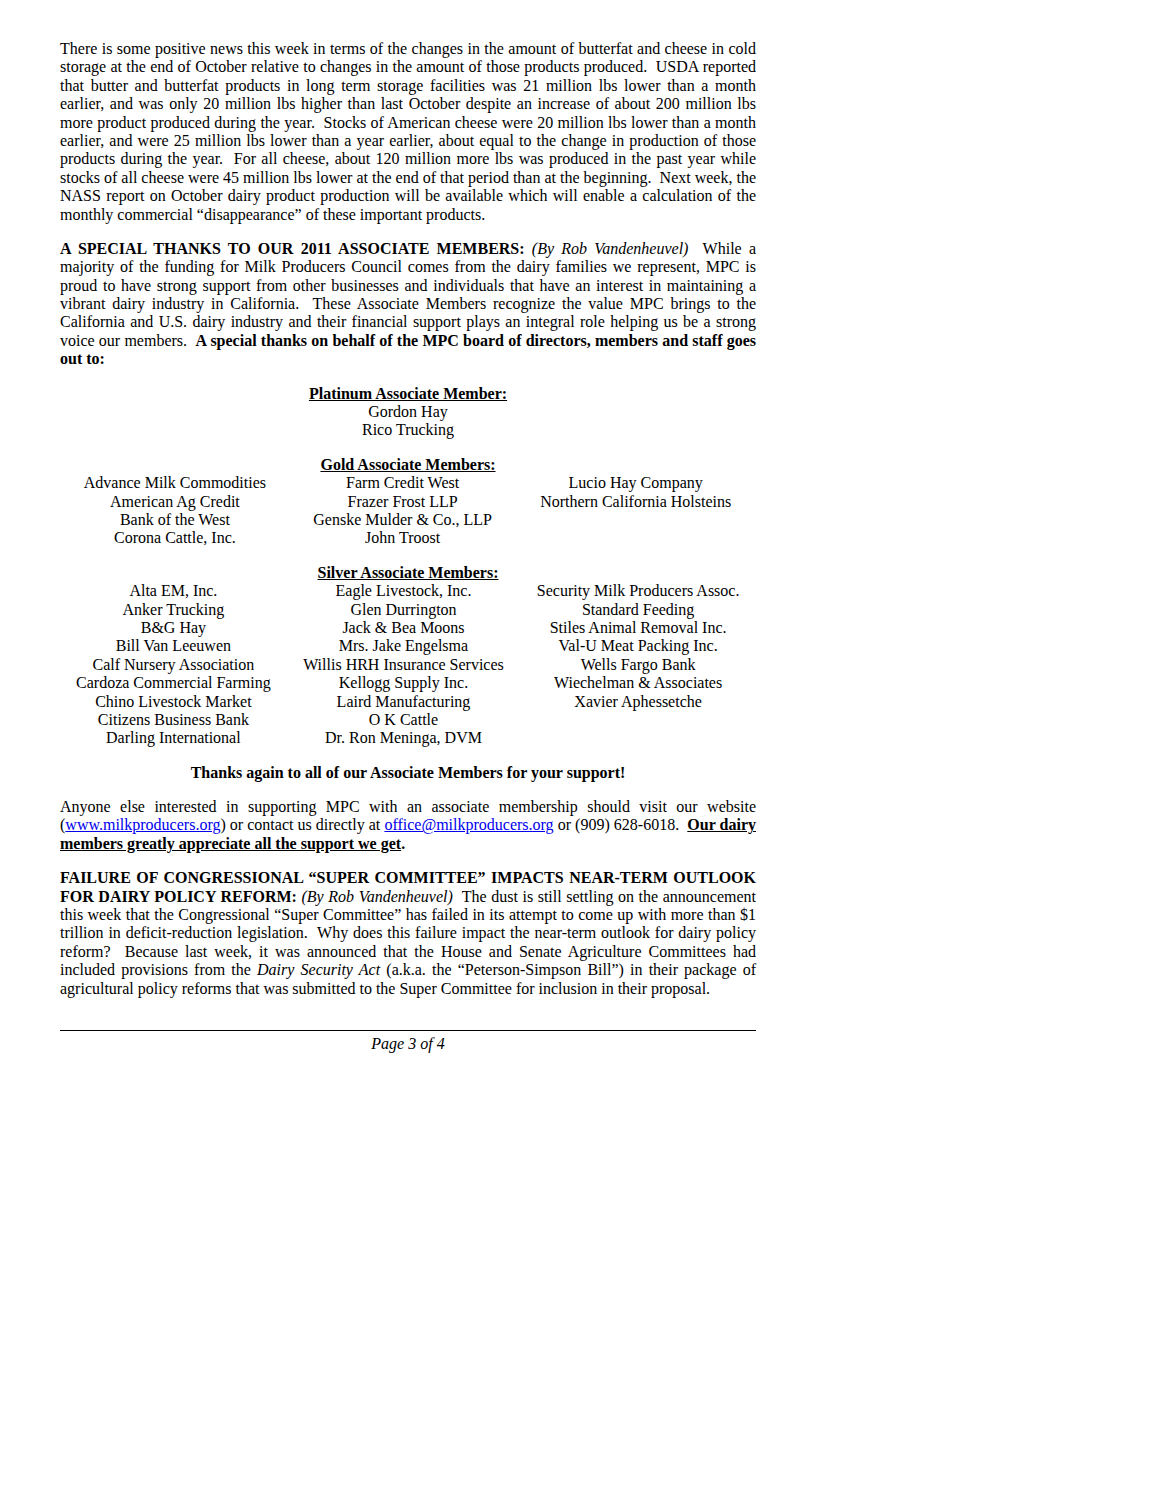There is some positive news this week in terms of the changes in the amount of butterfat and cheese in cold storage at the end of October relative to changes in the amount of those products produced. USDA reported that butter and butterfat products in long term storage facilities was 21 million lbs lower than a month earlier, and was only 20 million lbs higher than last October despite an increase of about 200 million lbs more product produced during the year. Stocks of American cheese were 20 million lbs lower than a month earlier, and were 25 million lbs lower than a year earlier, about equal to the change in production of those products during the year. For all cheese, about 120 million more lbs was produced in the past year while stocks of all cheese were 45 million lbs lower at the end of that period than at the beginning. Next week, the NASS report on October dairy product production will be available which will enable a calculation of the monthly commercial “disappearance” of these important products.
A SPECIAL THANKS TO OUR 2011 ASSOCIATE MEMBERS: (By Rob Vandenheuvel) While a majority of the funding for Milk Producers Council comes from the dairy families we represent, MPC is proud to have strong support from other businesses and individuals that have an interest in maintaining a vibrant dairy industry in California. These Associate Members recognize the value MPC brings to the California and U.S. dairy industry and their financial support plays an integral role helping us be a strong voice our members. A special thanks on behalf of the MPC board of directors, members and staff goes out to:
Platinum Associate Member:
Gordon Hay
Rico Trucking
Gold Associate Members:
| Advance Milk Commodities | Farm Credit West | Lucio Hay Company |
| American Ag Credit | Frazer Frost LLP | Northern California Holsteins |
| Bank of the West | Genske Mulder & Co., LLP | |
| Corona Cattle, Inc. | John Troost | |
Silver Associate Members:
| Alta EM, Inc. | Eagle Livestock, Inc. | Security Milk Producers Assoc. |
| Anker Trucking | Glen Durrington | Standard Feeding |
| B&G Hay | Jack & Bea Moons | Stiles Animal Removal Inc. |
| Bill Van Leeuwen | Mrs. Jake Engelsma | Val-U Meat Packing Inc. |
| Calf Nursery Association | Willis HRH Insurance Services | Wells Fargo Bank |
| Cardoza Commercial Farming | Kellogg Supply Inc. | Wiechelman & Associates |
| Chino Livestock Market | Laird Manufacturing | Xavier Aphessetche |
| Citizens Business Bank | O K Cattle | |
| Darling International | Dr. Ron Meninga, DVM | |
Thanks again to all of our Associate Members for your support!
Anyone else interested in supporting MPC with an associate membership should visit our website (www.milkproducers.org) or contact us directly at office@milkproducers.org or (909) 628-6018. Our dairy members greatly appreciate all the support we get.
FAILURE OF CONGRESSIONAL “SUPER COMMITTEE” IMPACTS NEAR-TERM OUTLOOK FOR DAIRY POLICY REFORM: (By Rob Vandenheuvel) The dust is still settling on the announcement this week that the Congressional “Super Committee” has failed in its attempt to come up with more than $1 trillion in deficit-reduction legislation. Why does this failure impact the near-term outlook for dairy policy reform? Because last week, it was announced that the House and Senate Agriculture Committees had included provisions from the Dairy Security Act (a.k.a. the “Peterson-Simpson Bill”) in their package of agricultural policy reforms that was submitted to the Super Committee for inclusion in their proposal.
Page 3 of 4